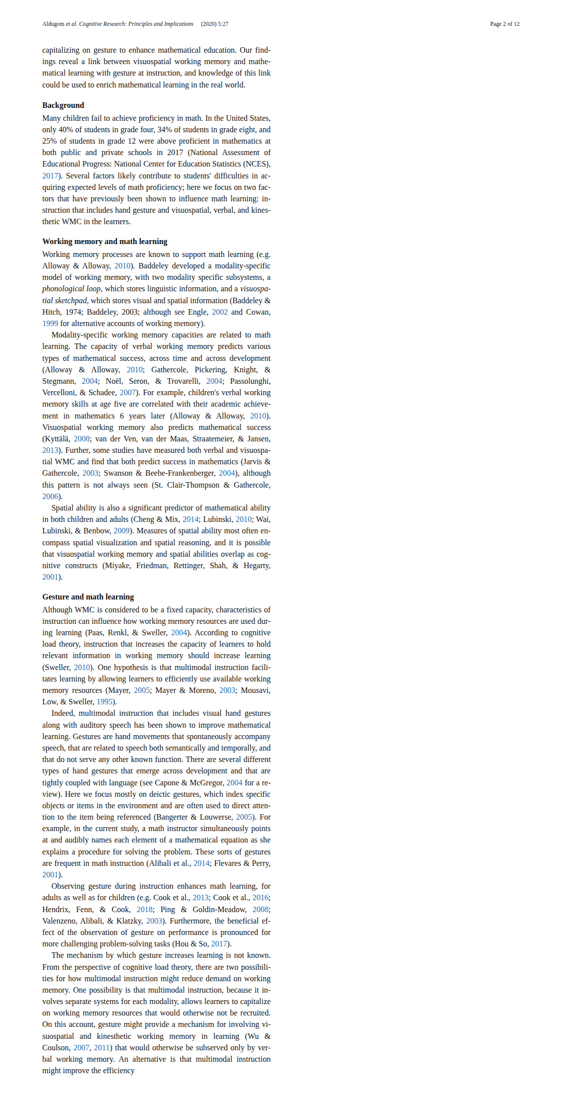Aldugom et al. Cognitive Research: Principles and Implications (2020) 5:27 Page 2 of 12
capitalizing on gesture to enhance mathematical education. Our findings reveal a link between visuospatial working memory and mathematical learning with gesture at instruction, and knowledge of this link could be used to enrich mathematical learning in the real world.
Background
Many children fail to achieve proficiency in math. In the United States, only 40% of students in grade four, 34% of students in grade eight, and 25% of students in grade 12 were above proficient in mathematics at both public and private schools in 2017 (National Assessment of Educational Progress: National Center for Education Statistics (NCES), 2017). Several factors likely contribute to students' difficulties in acquiring expected levels of math proficiency; here we focus on two factors that have previously been shown to influence math learning: instruction that includes hand gesture and visuospatial, verbal, and kinesthetic WMC in the learners.
Working memory and math learning
Working memory processes are known to support math learning (e.g. Alloway & Alloway, 2010). Baddeley developed a modality-specific model of working memory, with two modality specific subsystems, a phonological loop, which stores linguistic information, and a visuospatial sketchpad, which stores visual and spatial information (Baddeley & Hitch, 1974; Baddeley, 2003; although see Engle, 2002 and Cowan, 1999 for alternative accounts of working memory).
Modality-specific working memory capacities are related to math learning. The capacity of verbal working memory predicts various types of mathematical success, across time and across development (Alloway & Alloway, 2010; Gathercole, Pickering, Knight, & Stegmann, 2004; Noël, Seron, & Trovarelli, 2004; Passolunghi, Vercelloni, & Schadee, 2007). For example, children's verbal working memory skills at age five are correlated with their academic achievement in mathematics 6 years later (Alloway & Alloway, 2010). Visuospatial working memory also predicts mathematical success (Kyttälä, 2008; van der Ven, van der Maas, Straatemeier, & Jansen, 2013). Further, some studies have measured both verbal and visuospatial WMC and find that both predict success in mathematics (Jarvis & Gathercole, 2003; Swanson & Beebe-Frankenberger, 2004), although this pattern is not always seen (St. Clair-Thompson & Gathercole, 2006).
Spatial ability is also a significant predictor of mathematical ability in both children and adults (Cheng & Mix, 2014; Lubinski, 2010; Wai, Lubinski, & Benbow, 2009). Measures of spatial ability most often encompass spatial visualization and spatial reasoning, and it is possible that visuospatial working memory and spatial abilities overlap as cognitive constructs (Miyake, Friedman, Rettinger, Shah, & Hegarty, 2001).
Gesture and math learning
Although WMC is considered to be a fixed capacity, characteristics of instruction can influence how working memory resources are used during learning (Paas, Renkl, & Sweller, 2004). According to cognitive load theory, instruction that increases the capacity of learners to hold relevant information in working memory should increase learning (Sweller, 2010). One hypothesis is that multimodal instruction facilitates learning by allowing learners to efficiently use available working memory resources (Mayer, 2005; Mayer & Moreno, 2003; Mousavi, Low, & Sweller, 1995).
Indeed, multimodal instruction that includes visual hand gestures along with auditory speech has been shown to improve mathematical learning. Gestures are hand movements that spontaneously accompany speech, that are related to speech both semantically and temporally, and that do not serve any other known function. There are several different types of hand gestures that emerge across development and that are tightly coupled with language (see Capone & McGregor, 2004 for a review). Here we focus mostly on deictic gestures, which index specific objects or items in the environment and are often used to direct attention to the item being referenced (Bangerter & Louwerse, 2005). For example, in the current study, a math instructor simultaneously points at and audibly names each element of a mathematical equation as she explains a procedure for solving the problem. These sorts of gestures are frequent in math instruction (Alibali et al., 2014; Flevares & Perry, 2001).
Observing gesture during instruction enhances math learning, for adults as well as for children (e.g. Cook et al., 2013; Cook et al., 2016; Hendrix, Fenn, & Cook, 2018; Ping & Goldin-Meadow, 2008; Valenzeno, Alibali, & Klatzky, 2003). Furthermore, the beneficial effect of the observation of gesture on performance is pronounced for more challenging problem-solving tasks (Hou & So, 2017).
The mechanism by which gesture increases learning is not known. From the perspective of cognitive load theory, there are two possibilities for how multimodal instruction might reduce demand on working memory. One possibility is that multimodal instruction, because it involves separate systems for each modality, allows learners to capitalize on working memory resources that would otherwise not be recruited. On this account, gesture might provide a mechanism for involving visuospatial and kinesthetic working memory in learning (Wu & Coulson, 2007, 2011) that would otherwise be subserved only by verbal working memory. An alternative is that multimodal instruction might improve the efficiency